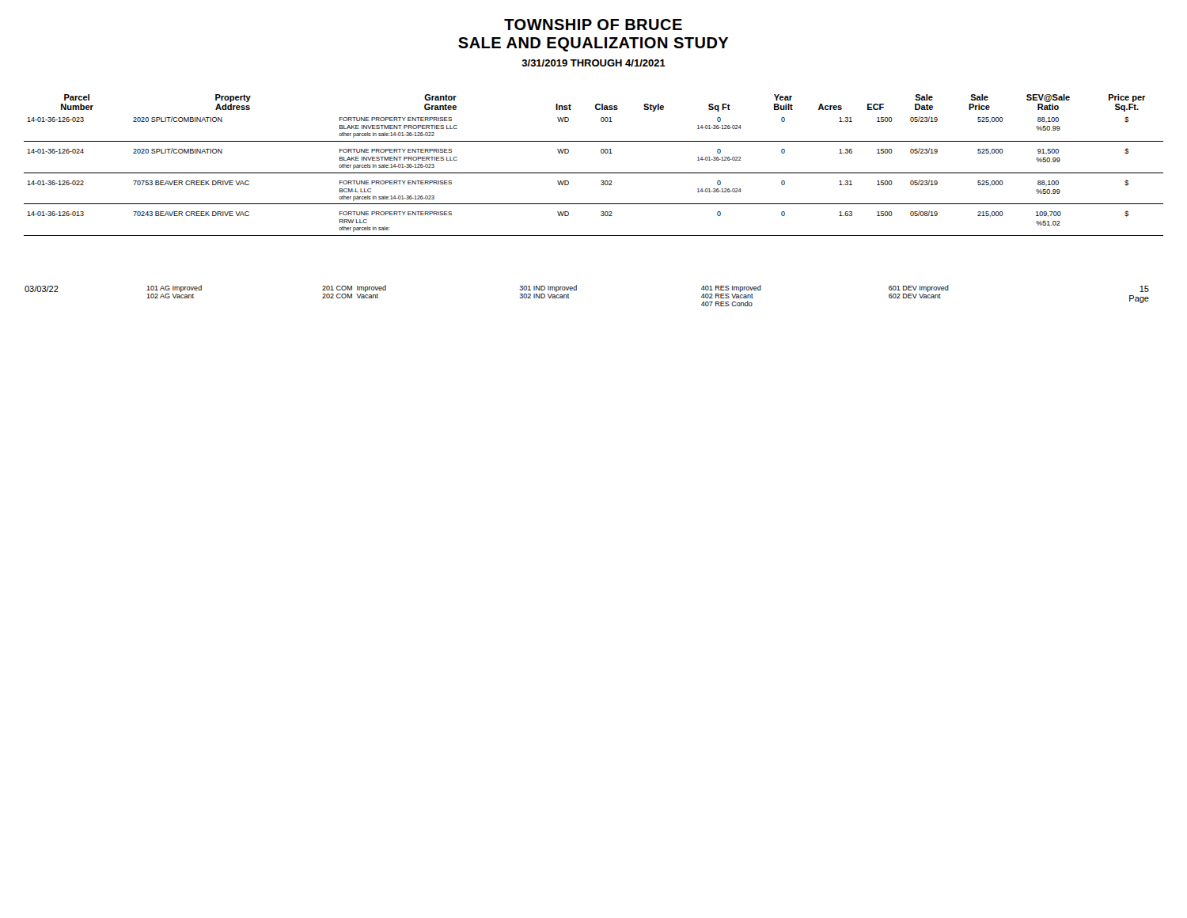TOWNSHIP OF BRUCE
SALE AND EQUALIZATION STUDY
3/31/2019 THROUGH 4/1/2021
| Parcel Number | Property Address | Grantor Grantee | Inst | Class | Style | Sq Ft | Year Built | Acres | ECF | Sale Date | Sale Price | SEV@Sale Ratio | Price per Sq.Ft. |
| --- | --- | --- | --- | --- | --- | --- | --- | --- | --- | --- | --- | --- | --- |
| 14-01-36-126-023 | 2020 SPLIT/COMBINATION | FORTUNE PROPERTY ENTERPRISES BLAKE INVESTMENT PROPERTIES LLC other parcels in sale:14-01-36-126-022 | WD | 001 | | 0 14-01-36-126-024 | 0 | 1.31 | 1500 | 05/23/19 | 525,000 | 88,100 %50.99 | $ |
| 14-01-36-126-024 | 2020 SPLIT/COMBINATION | FORTUNE PROPERTY ENTERPRISES BLAKE INVESTMENT PROPERTIES LLC other parcels in sale:14-01-36-126-023 | WD | 001 | | 0 14-01-36-126-022 | 0 | 1.36 | 1500 | 05/23/19 | 525,000 | 91,500 %50.99 | $ |
| 14-01-36-126-022 | 70753 BEAVER CREEK DRIVE VAC | FORTUNE PROPERTY ENTERPRISES BCM-L LLC other parcels in sale:14-01-36-126-023 | WD | 302 | | 0 14-01-36-126-024 | 0 | 1.31 | 1500 | 05/23/19 | 525,000 | 88,100 %50.99 | $ |
| 14-01-36-126-013 | 70243 BEAVER CREEK DRIVE VAC | FORTUNE PROPERTY ENTERPRISES RRW LLC other parcels in sale: | WD | 302 | | 0 | 0 | 1.63 | 1500 | 05/08/19 | 215,000 | 109,700 %51.02 | $ |
| 03/03/22 | 101 AG Improved 102 AG Vacant | 201 COM Improved 202 COM Vacant | 301 IND Improved 302 IND Vacant | 401 RES Improved 402 RES Vacant 407 RES Condo | 601 DEV Improved 602 DEV Vacant | 15 Page |